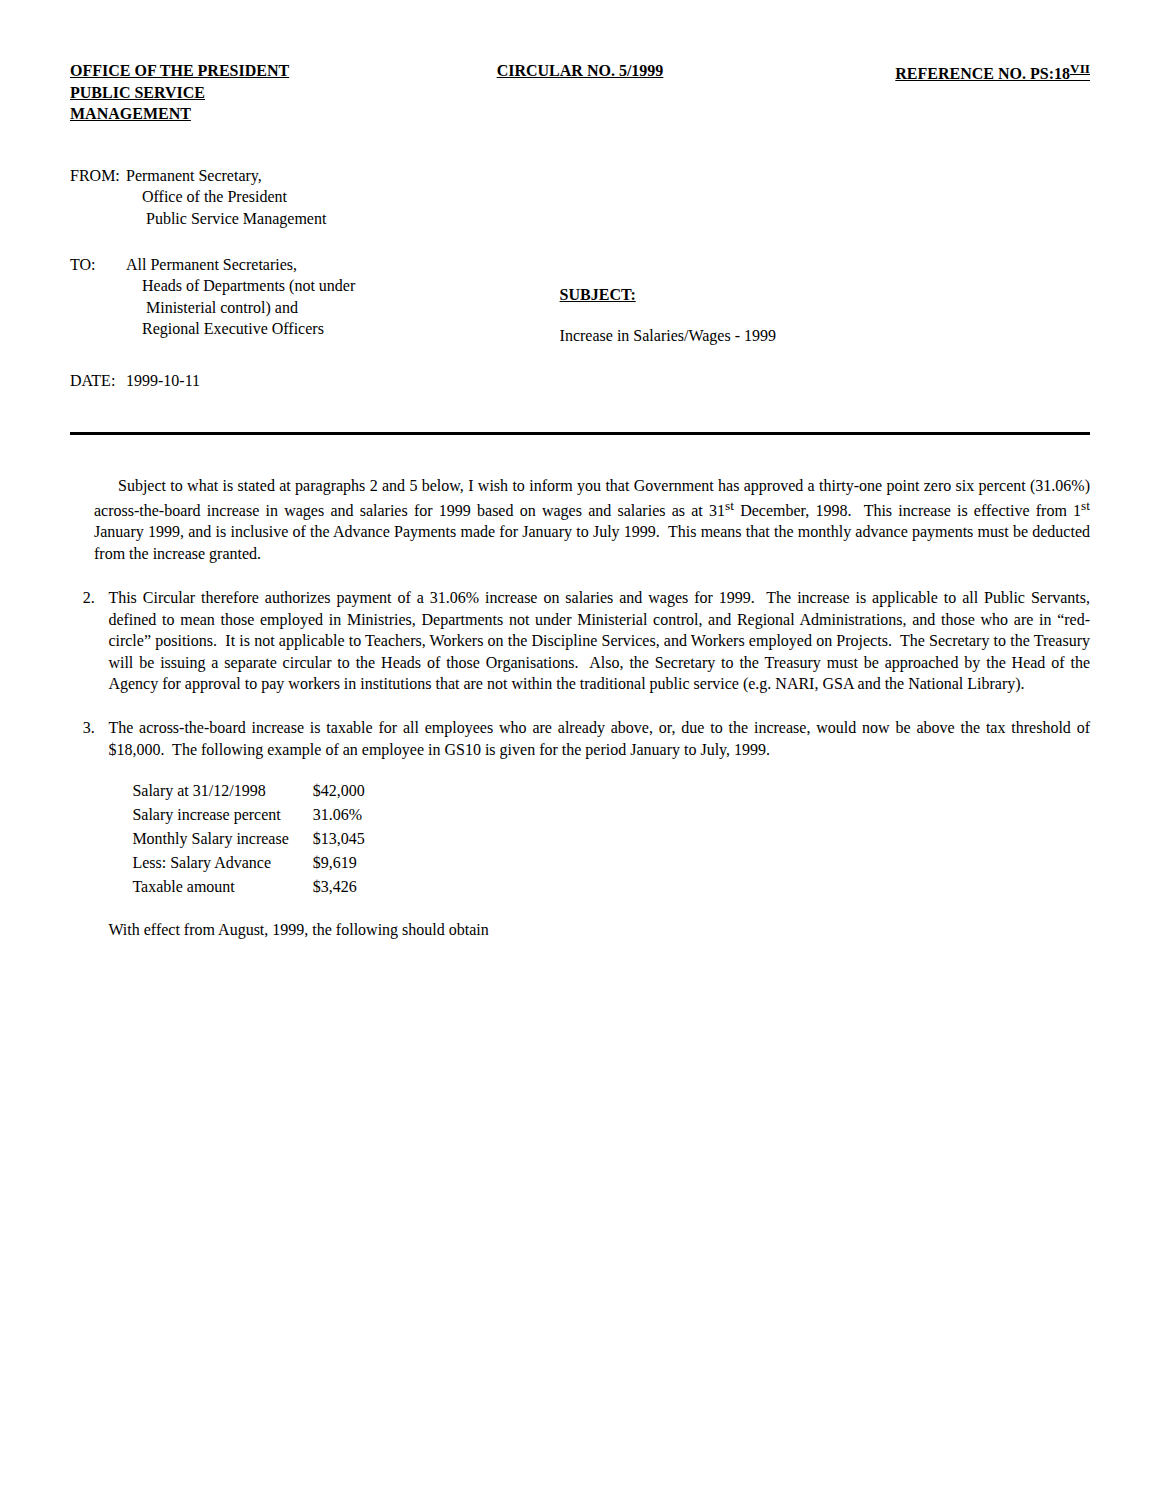OFFICE OF THE PRESIDENT
PUBLIC SERVICE
MANAGEMENT
CIRCULAR NO. 5/1999
REFERENCE NO. PS:18VII
FROM: Permanent Secretary,
Office of the President
Public Service Management
TO: All Permanent Secretaries,
Heads of Departments (not under
Ministerial control) and
Regional Executive Officers
SUBJECT:
Increase in Salaries/Wages - 1999
DATE: 1999-10-11
Subject to what is stated at paragraphs 2 and 5 below, I wish to inform you that Government has approved a thirty-one point zero six percent (31.06%) across-the-board increase in wages and salaries for 1999 based on wages and salaries as at 31st December, 1998. This increase is effective from 1st January 1999, and is inclusive of the Advance Payments made for January to July 1999. This means that the monthly advance payments must be deducted from the increase granted.
This Circular therefore authorizes payment of a 31.06% increase on salaries and wages for 1999. The increase is applicable to all Public Servants, defined to mean those employed in Ministries, Departments not under Ministerial control, and Regional Administrations, and those who are in “red-circle” positions. It is not applicable to Teachers, Workers on the Discipline Services, and Workers employed on Projects. The Secretary to the Treasury will be issuing a separate circular to the Heads of those Organisations. Also, the Secretary to the Treasury must be approached by the Head of the Agency for approval to pay workers in institutions that are not within the traditional public service (e.g. NARI, GSA and the National Library).
The across-the-board increase is taxable for all employees who are already above, or, due to the increase, would now be above the tax threshold of $18,000. The following example of an employee in GS10 is given for the period January to July, 1999.
| Salary at 31/12/1998 | $42,000 |
| Salary increase percent | 31.06% |
| Monthly Salary increase | $13,045 |
| Less: Salary Advance | $9,619 |
| Taxable amount | $3,426 |
With effect from August, 1999, the following should obtain